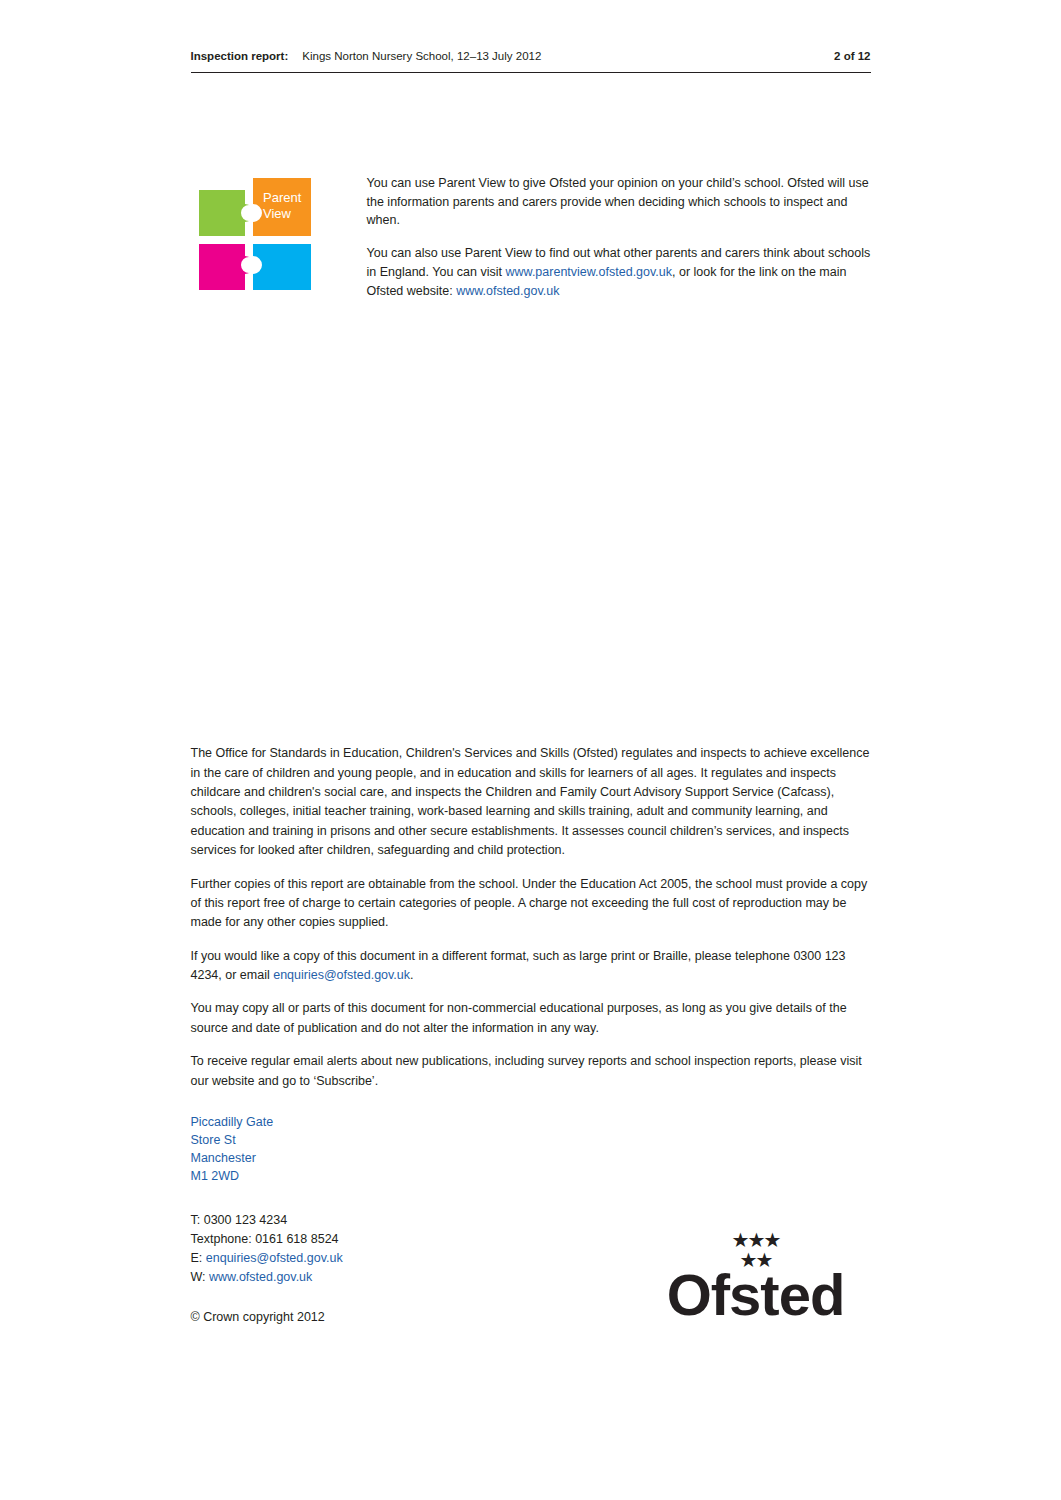Inspection report: Kings Norton Nursery School, 12–13 July 2012
2 of 12
Parent View
You can use Parent View to give Ofsted your opinion on your child’s school. Ofsted will use the information parents and carers provide when deciding which schools to inspect and when.
You can also use Parent View to find out what other parents and carers think about schools in England. You can visit www.parentview.ofsted.gov.uk, or look for the link on the main Ofsted website: www.ofsted.gov.uk
The Office for Standards in Education, Children's Services and Skills (Ofsted) regulates and inspects to achieve excellence in the care of children and young people, and in education and skills for learners of all ages. It regulates and inspects childcare and children's social care, and inspects the Children and Family Court Advisory Support Service (Cafcass), schools, colleges, initial teacher training, work-based learning and skills training, adult and community learning, and education and training in prisons and other secure establishments. It assesses council children’s services, and inspects services for looked after children, safeguarding and child protection.
Further copies of this report are obtainable from the school. Under the Education Act 2005, the school must provide a copy of this report free of charge to certain categories of people. A charge not exceeding the full cost of reproduction may be made for any other copies supplied.
If you would like a copy of this document in a different format, such as large print or Braille, please telephone 0300 123 4234, or email enquiries@ofsted.gov.uk.
You may copy all or parts of this document for non-commercial educational purposes, as long as you give details of the source and date of publication and do not alter the information in any way.
To receive regular email alerts about new publications, including survey reports and school inspection reports, please visit our website and go to ‘Subscribe’.
Piccadilly Gate Store St Manchester M1 2WD
T: 0300 123 4234
Textphone: 0161 618 8524
E: enquiries@ofsted.gov.uk
W: www.ofsted.gov.uk
© Crown copyright 2012
★★★
★★
Ofsted